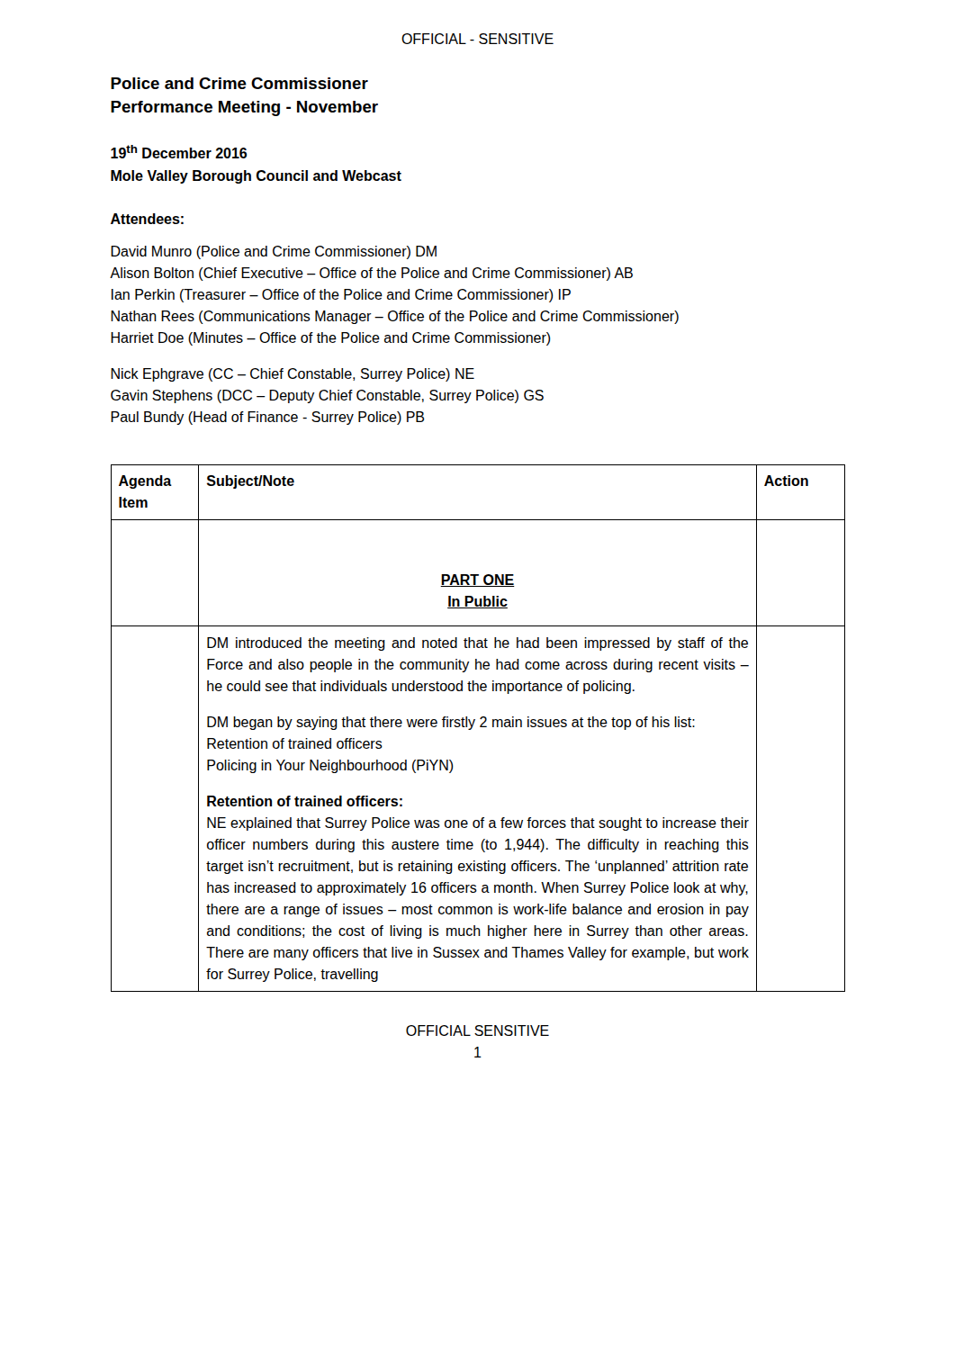OFFICIAL - SENSITIVE
Police and Crime Commissioner
Performance Meeting - November
19th December 2016
Mole Valley Borough Council and Webcast
Attendees:
David Munro (Police and Crime Commissioner) DM
Alison Bolton (Chief Executive – Office of the Police and Crime Commissioner) AB
Ian Perkin (Treasurer – Office of the Police and Crime Commissioner) IP
Nathan Rees (Communications Manager – Office of the Police and Crime Commissioner)
Harriet Doe (Minutes – Office of the Police and Crime Commissioner)
Nick Ephgrave (CC – Chief Constable, Surrey Police) NE
Gavin Stephens (DCC – Deputy Chief Constable, Surrey Police) GS
Paul Bundy (Head of Finance - Surrey Police) PB
| Agenda Item | Subject/Note | Action |
| --- | --- | --- |
| | PART ONE In Public | |
| | DM introduced the meeting and noted that he had been impressed by staff of the Force and also people in the community he had come across during recent visits – he could see that individuals understood the importance of policing. DM began by saying that there were firstly 2 main issues at the top of his list: Retention of trained officers Policing in Your Neighbourhood (PiYN) Retention of trained officers: NE explained that Surrey Police was one of a few forces that sought to increase their officer numbers during this austere time (to 1,944). The difficulty in reaching this target isn’t recruitment, but is retaining existing officers. The ‘unplanned’ attrition rate has increased to approximately 16 officers a month. When Surrey Police look at why, there are a range of issues – most common is work-life balance and erosion in pay and conditions; the cost of living is much higher here in Surrey than other areas. There are many officers that live in Sussex and Thames Valley for example, but work for Surrey Police, travelling | |
OFFICIAL SENSITIVE
1